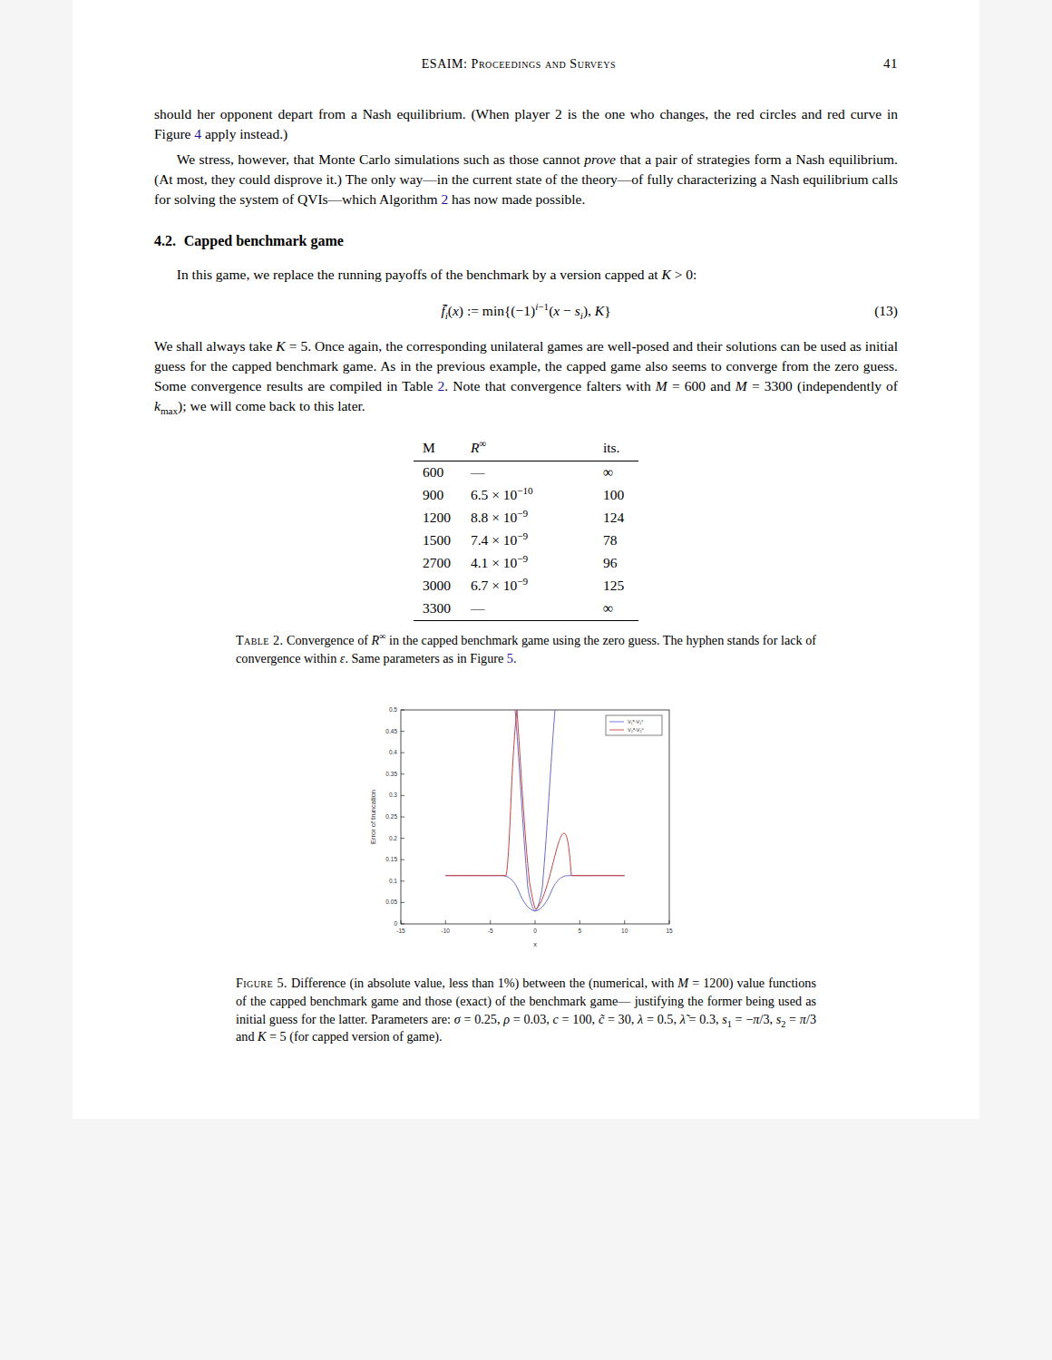ESAIM: Proceedings and Surveys 41
should her opponent depart from a Nash equilibrium. (When player 2 is the one who changes, the red circles and red curve in Figure 4 apply instead.)
We stress, however, that Monte Carlo simulations such as those cannot prove that a pair of strategies form a Nash equilibrium. (At most, they could disprove it.) The only way—in the current state of the theory—of fully characterizing a Nash equilibrium calls for solving the system of QVIs—which Algorithm 2 has now made possible.
4.2. Capped benchmark game
In this game, we replace the running payoffs of the benchmark by a version capped at K > 0:
f̄i(x) := min{(−1)i−1(x − si), K} (13)
We shall always take K = 5. Once again, the corresponding unilateral games are well-posed and their solutions can be used as initial guess for the capped benchmark game. As in the previous example, the capped game also seems to converge from the zero guess. Some convergence results are compiled in Table 2. Note that convergence falters with M = 600 and M = 3300 (independently of kmax); we will come back to this later.
| M | R ∞ | its. |
| --- | --- | --- |
| 600 | — | ∞ |
| 900 | 6.5 × 10 −10 | 100 |
| 1200 | 8.8 × 10 −9 | 124 |
| 1500 | 7.4 × 10 −9 | 78 |
| 2700 | 4.1 × 10 −9 | 96 |
| 3000 | 6.7 × 10 −9 | 125 |
| 3300 | — | ∞ |
Table 2. Convergence of R∞ in the capped benchmark game using the zero guess. The hyphen stands for lack of convergence within ε. Same parameters as in Figure 5.
0.5 0.45 0.4 0.35 0.3 0.25 0.2 0.15 0.1 0.05 0 -15 -10 -5 0 5 10 15 x Error of truncation V₁ᵃ-V₁ᶜ V₂ᵃ-V₂ᶜ
Figure 5. Difference (in absolute value, less than 1%) between the (numerical, with M = 1200) value functions of the capped benchmark game and those (exact) of the benchmark game— justifying the former being used as initial guess for the latter. Parameters are: σ = 0.25, ρ = 0.03, c = 100, c̃ = 30, λ = 0.5, λ̃ = 0.3, s1 = −π/3, s2 = π/3 and K = 5 (for capped version of game).